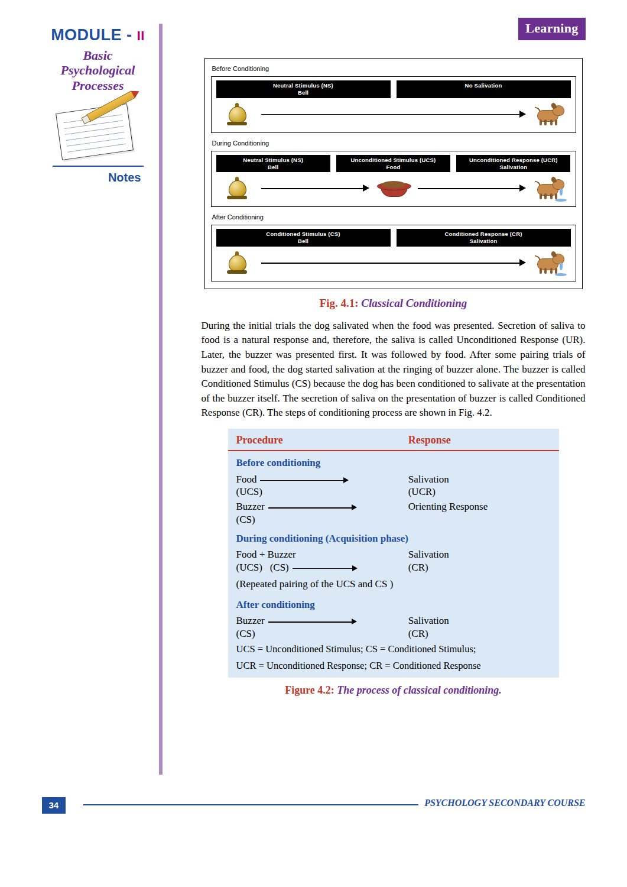Learning
MODULE - II
Basic
Psychological
Processes
Notes
Before Conditioning
Neutral Stimulus (NS)
Bell
No Salivation
During Conditioning
Neutral Stimulus (NS)
Bell
Unconditioned Stimulus (UCS)
Food
Unconditioned Response (UCR)
Salivation
After Conditioning
Conditioned Stimulus (CS)
Bell
Conditioned Response (CR)
Salivation
Fig. 4.1: Classical Conditioning
During the initial trials the dog salivated when the food was presented. Secretion of saliva to food is a natural response and, therefore, the saliva is called Unconditioned Response (UR). Later, the buzzer was presented first. It was followed by food. After some pairing trials of buzzer and food, the dog started salivation at the ringing of buzzer alone. The buzzer is called Conditioned Stimulus (CS) because the dog has been conditioned to salivate at the presentation of the buzzer itself. The secretion of saliva on the presentation of buzzer is called Conditioned Response (CR). The steps of conditioning process are shown in Fig. 4.2.
| Procedure | Response |
| --- | --- |
| Before conditioning |
| Food (UCS) | Salivation (UCR) |
| Buzzer (CS) | Orienting Response |
| During conditioning (Acquisition phase) |
| Food + Buzzer (UCS) (CS) | Salivation (CR) |
| (Repeated pairing of the UCS and CS ) |
| After conditioning |
| Buzzer (CS) | Salivation (CR) |
| UCS = Unconditioned Stimulus; CS = Conditioned Stimulus; |
| UCR = Unconditioned Response; CR = Conditioned Response |
Figure 4.2: The process of classical conditioning.
34
PSYCHOLOGY SECONDARY COURSE